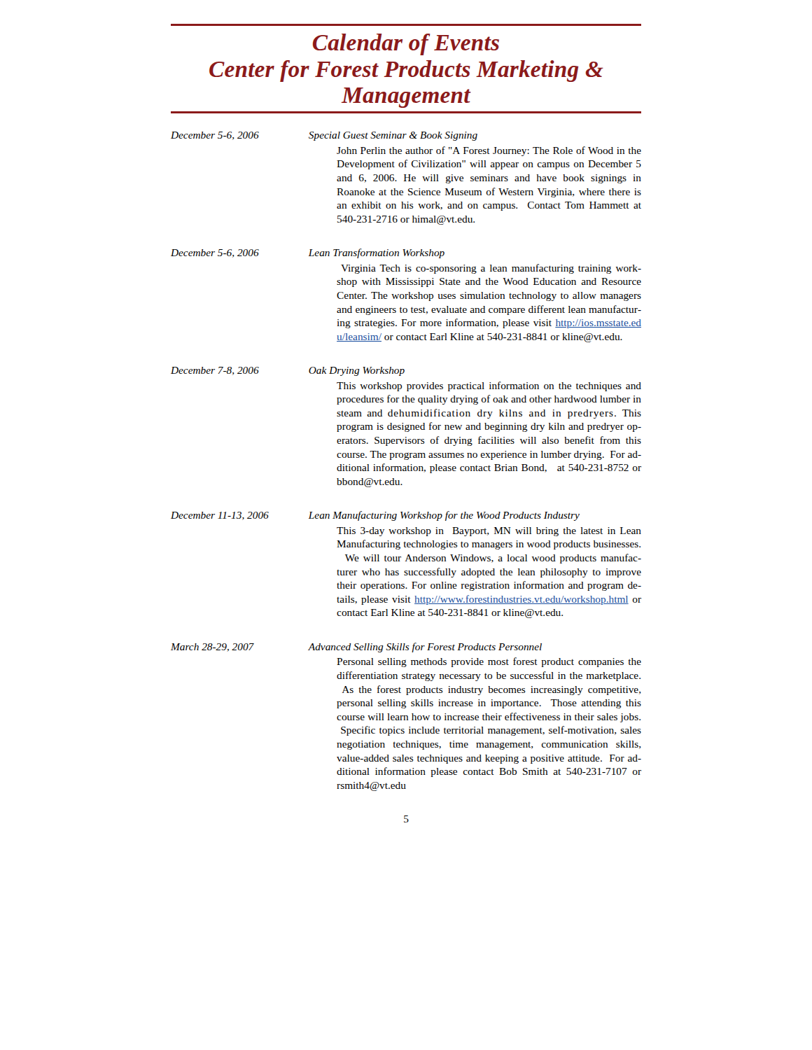Calendar of Events Center for Forest Products Marketing & Management
December 5-6, 2006
Special Guest Seminar & Book Signing
John Perlin the author of "A Forest Journey: The Role of Wood in the Development of Civilization" will appear on campus on December 5 and 6, 2006. He will give seminars and have book signings in Roanoke at the Science Museum of Western Virginia, where there is an exhibit on his work, and on campus. Contact Tom Hammett at 540-231-2716 or himal@vt.edu.
December 5-6, 2006
Lean Transformation Workshop
Virginia Tech is co-sponsoring a lean manufacturing training workshop with Mississippi State and the Wood Education and Resource Center. The workshop uses simulation technology to allow managers and engineers to test, evaluate and compare different lean manufacturing strategies. For more information, please visit http://ios.msstate.edu/leansim/ or contact Earl Kline at 540-231-8841 or kline@vt.edu.
December 7-8, 2006
Oak Drying Workshop
This workshop provides practical information on the techniques and procedures for the quality drying of oak and other hardwood lumber in steam and dehumidification dry kilns and in predryers. This program is designed for new and beginning dry kiln and predryer operators. Supervisors of drying facilities will also benefit from this course. The program assumes no experience in lumber drying. For additional information, please contact Brian Bond, at 540-231-8752 or bbond@vt.edu.
December 11-13, 2006
Lean Manufacturing Workshop for the Wood Products Industry
This 3-day workshop in Bayport, MN will bring the latest in Lean Manufacturing technologies to managers in wood products businesses. We will tour Anderson Windows, a local wood products manufacturer who has successfully adopted the lean philosophy to improve their operations. For online registration information and program details, please visit http://www.forestindustries.vt.edu/workshop.html or contact Earl Kline at 540-231-8841 or kline@vt.edu.
March 28-29, 2007
Advanced Selling Skills for Forest Products Personnel
Personal selling methods provide most forest product companies the differentiation strategy necessary to be successful in the marketplace. As the forest products industry becomes increasingly competitive, personal selling skills increase in importance. Those attending this course will learn how to increase their effectiveness in their sales jobs. Specific topics include territorial management, self-motivation, sales negotiation techniques, time management, communication skills, value-added sales techniques and keeping a positive attitude. For additional information please contact Bob Smith at 540-231-7107 or rsmith4@vt.edu
5